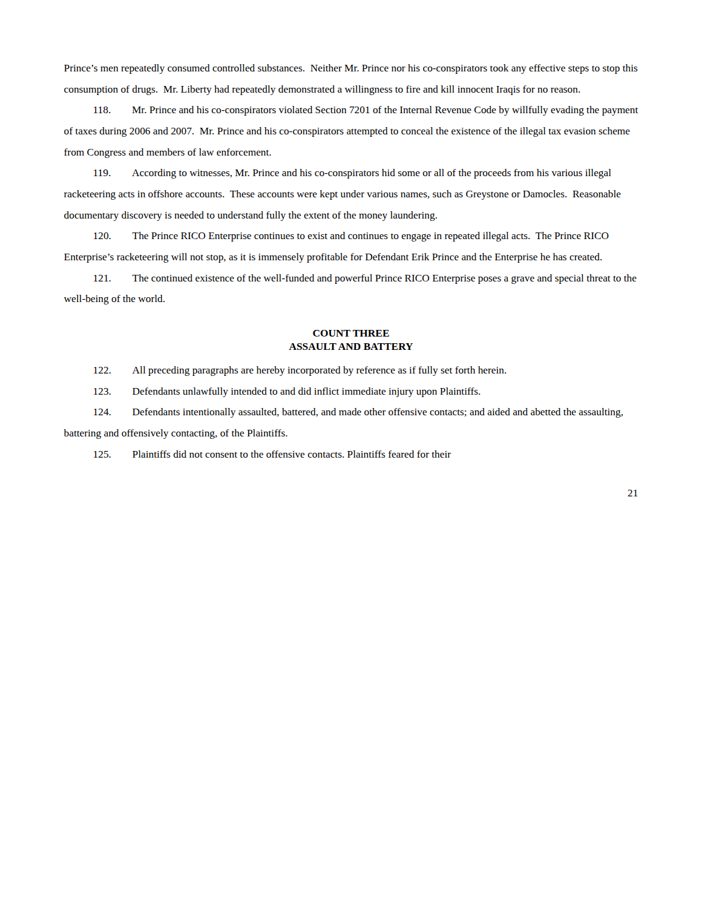Prince’s men repeatedly consumed controlled substances. Neither Mr. Prince nor his co-conspirators took any effective steps to stop this consumption of drugs. Mr. Liberty had repeatedly demonstrated a willingness to fire and kill innocent Iraqis for no reason.
118. Mr. Prince and his co-conspirators violated Section 7201 of the Internal Revenue Code by willfully evading the payment of taxes during 2006 and 2007. Mr. Prince and his co-conspirators attempted to conceal the existence of the illegal tax evasion scheme from Congress and members of law enforcement.
119. According to witnesses, Mr. Prince and his co-conspirators hid some or all of the proceeds from his various illegal racketeering acts in offshore accounts. These accounts were kept under various names, such as Greystone or Damocles. Reasonable documentary discovery is needed to understand fully the extent of the money laundering.
120. The Prince RICO Enterprise continues to exist and continues to engage in repeated illegal acts. The Prince RICO Enterprise’s racketeering will not stop, as it is immensely profitable for Defendant Erik Prince and the Enterprise he has created.
121. The continued existence of the well-funded and powerful Prince RICO Enterprise poses a grave and special threat to the well-being of the world.
COUNT THREE
ASSAULT AND BATTERY
122. All preceding paragraphs are hereby incorporated by reference as if fully set forth herein.
123. Defendants unlawfully intended to and did inflict immediate injury upon Plaintiffs.
124. Defendants intentionally assaulted, battered, and made other offensive contacts; and aided and abetted the assaulting, battering and offensively contacting, of the Plaintiffs.
125. Plaintiffs did not consent to the offensive contacts. Plaintiffs feared for their
21